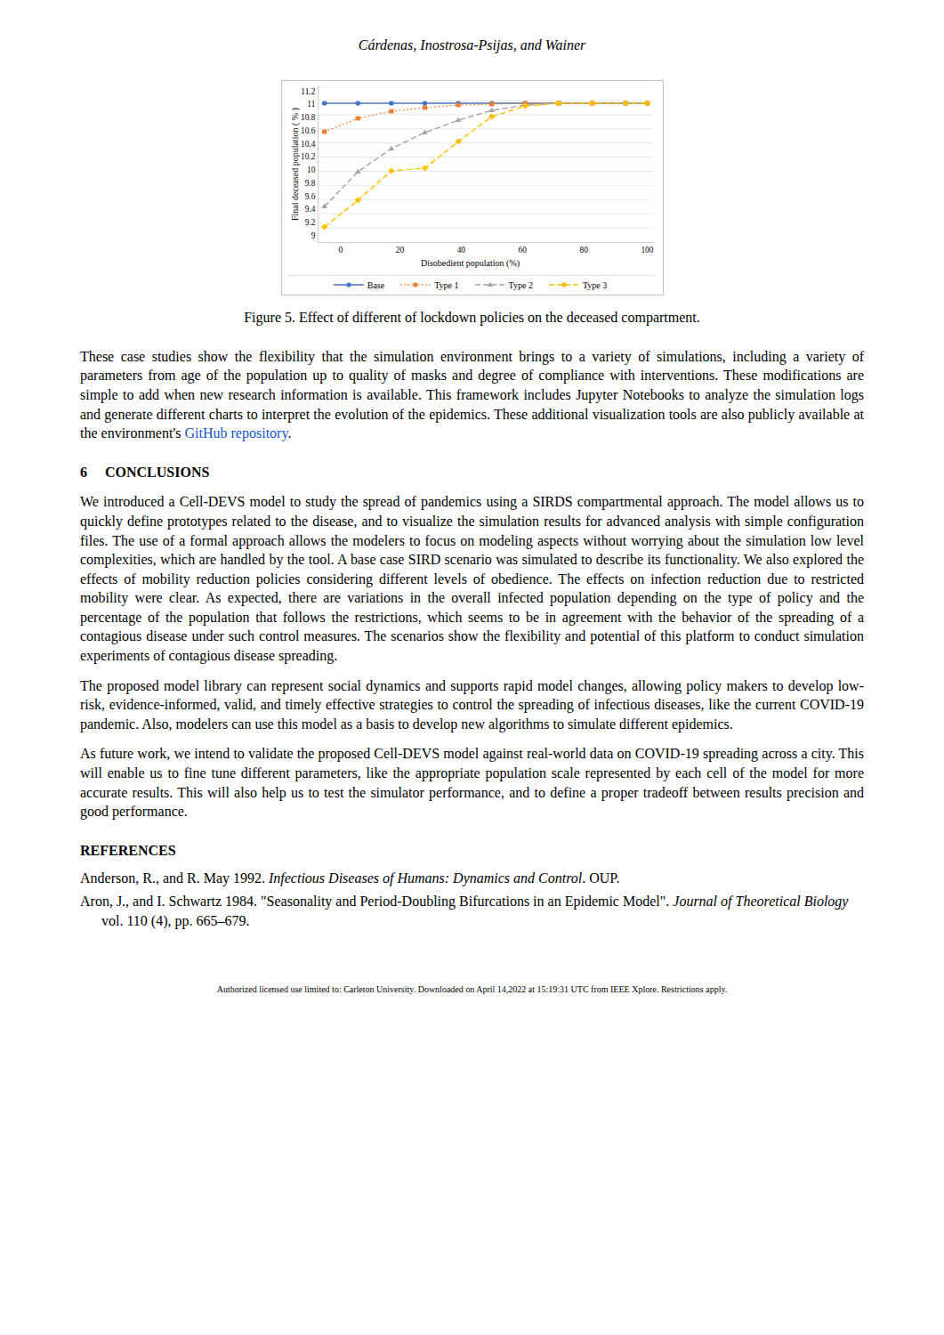Cárdenas, Inostrosa-Psijas, and Wainer
Final deceased population ( % )
11.2 11 10.8 10.6 10.4 10.2 10 9.8 9.6 9.4 9.2 9
0 20 40 60 80 100
Disobedient population (%)
Base
Type 1
Type 2
Type 3
Figure 5. Effect of different of lockdown policies on the deceased compartment.
These case studies show the flexibility that the simulation environment brings to a variety of simulations, including a variety of parameters from age of the population up to quality of masks and degree of compliance with interventions. These modifications are simple to add when new research information is available. This framework includes Jupyter Notebooks to analyze the simulation logs and generate different charts to interpret the evolution of the epidemics. These additional visualization tools are also publicly available at the environment's GitHub repository.
6 CONCLUSIONS
We introduced a Cell-DEVS model to study the spread of pandemics using a SIRDS compartmental approach. The model allows us to quickly define prototypes related to the disease, and to visualize the simulation results for advanced analysis with simple configuration files. The use of a formal approach allows the modelers to focus on modeling aspects without worrying about the simulation low level complexities, which are handled by the tool. A base case SIRD scenario was simulated to describe its functionality. We also explored the effects of mobility reduction policies considering different levels of obedience. The effects on infection reduction due to restricted mobility were clear. As expected, there are variations in the overall infected population depending on the type of policy and the percentage of the population that follows the restrictions, which seems to be in agreement with the behavior of the spreading of a contagious disease under such control measures. The scenarios show the flexibility and potential of this platform to conduct simulation experiments of contagious disease spreading.
The proposed model library can represent social dynamics and supports rapid model changes, allowing policy makers to develop low-risk, evidence-informed, valid, and timely effective strategies to control the spreading of infectious diseases, like the current COVID-19 pandemic. Also, modelers can use this model as a basis to develop new algorithms to simulate different epidemics.
As future work, we intend to validate the proposed Cell-DEVS model against real-world data on COVID-19 spreading across a city. This will enable us to fine tune different parameters, like the appropriate population scale represented by each cell of the model for more accurate results. This will also help us to test the simulator performance, and to define a proper tradeoff between results precision and good performance.
REFERENCES
Anderson, R., and R. May 1992. Infectious Diseases of Humans: Dynamics and Control. OUP.
Aron, J., and I. Schwartz 1984. "Seasonality and Period-Doubling Bifurcations in an Epidemic Model". Journal of Theoretical Biology vol. 110 (4), pp. 665–679.
Authorized licensed use limited to: Carleton University. Downloaded on April 14,2022 at 15:19:31 UTC from IEEE Xplore. Restrictions apply.